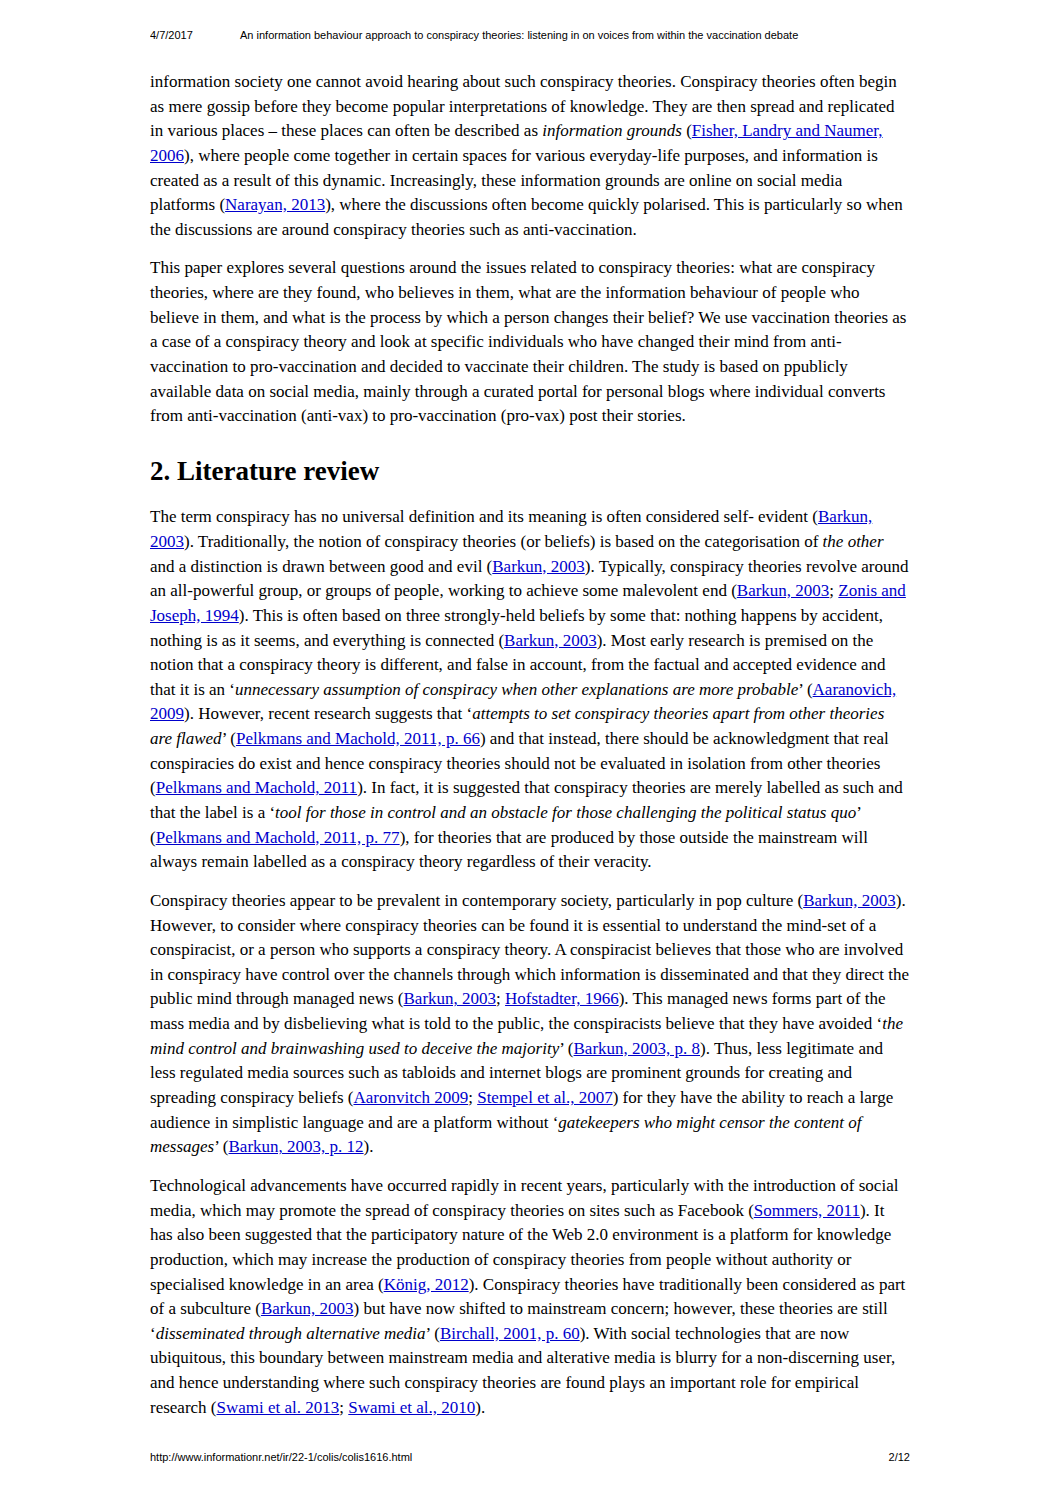4/7/2017 An information behaviour approach to conspiracy theories: listening in on voices from within the vaccination debate
information society one cannot avoid hearing about such conspiracy theories. Conspiracy theories often begin as mere gossip before they become popular interpretations of knowledge. They are then spread and replicated in various places – these places can often be described as information grounds (Fisher, Landry and Naumer, 2006), where people come together in certain spaces for various everyday-life purposes, and information is created as a result of this dynamic. Increasingly, these information grounds are online on social media platforms (Narayan, 2013), where the discussions often become quickly polarised. This is particularly so when the discussions are around conspiracy theories such as anti-vaccination.
This paper explores several questions around the issues related to conspiracy theories: what are conspiracy theories, where are they found, who believes in them, what are the information behaviour of people who believe in them, and what is the process by which a person changes their belief? We use vaccination theories as a case of a conspiracy theory and look at specific individuals who have changed their mind from anti-vaccination to pro-vaccination and decided to vaccinate their children. The study is based on ppublicly available data on social media, mainly through a curated portal for personal blogs where individual converts from anti-vaccination (anti-vax) to pro-vaccination (pro-vax) post their stories.
2. Literature review
The term conspiracy has no universal definition and its meaning is often considered self- evident (Barkun, 2003). Traditionally, the notion of conspiracy theories (or beliefs) is based on the categorisation of the other and a distinction is drawn between good and evil (Barkun, 2003). Typically, conspiracy theories revolve around an all-powerful group, or groups of people, working to achieve some malevolent end (Barkun, 2003; Zonis and Joseph, 1994). This is often based on three strongly-held beliefs by some that: nothing happens by accident, nothing is as it seems, and everything is connected (Barkun, 2003). Most early research is premised on the notion that a conspiracy theory is different, and false in account, from the factual and accepted evidence and that it is an ‘unnecessary assumption of conspiracy when other explanations are more probable’ (Aaranovich, 2009). However, recent research suggests that ‘attempts to set conspiracy theories apart from other theories are flawed’ (Pelkmans and Machold, 2011, p. 66) and that instead, there should be acknowledgment that real conspiracies do exist and hence conspiracy theories should not be evaluated in isolation from other theories (Pelkmans and Machold, 2011). In fact, it is suggested that conspiracy theories are merely labelled as such and that the label is a ‘tool for those in control and an obstacle for those challenging the political status quo’ (Pelkmans and Machold, 2011, p. 77), for theories that are produced by those outside the mainstream will always remain labelled as a conspiracy theory regardless of their veracity.
Conspiracy theories appear to be prevalent in contemporary society, particularly in pop culture (Barkun, 2003). However, to consider where conspiracy theories can be found it is essential to understand the mind-set of a conspiracist, or a person who supports a conspiracy theory. A conspiracist believes that those who are involved in conspiracy have control over the channels through which information is disseminated and that they direct the public mind through managed news (Barkun, 2003; Hofstadter, 1966). This managed news forms part of the mass media and by disbelieving what is told to the public, the conspiracists believe that they have avoided ‘the mind control and brainwashing used to deceive the majority’ (Barkun, 2003, p. 8). Thus, less legitimate and less regulated media sources such as tabloids and internet blogs are prominent grounds for creating and spreading conspiracy beliefs (Aaronvitch 2009; Stempel et al., 2007) for they have the ability to reach a large audience in simplistic language and are a platform without ‘gatekeepers who might censor the content of messages’ (Barkun, 2003, p. 12).
Technological advancements have occurred rapidly in recent years, particularly with the introduction of social media, which may promote the spread of conspiracy theories on sites such as Facebook (Sommers, 2011). It has also been suggested that the participatory nature of the Web 2.0 environment is a platform for knowledge production, which may increase the production of conspiracy theories from people without authority or specialised knowledge in an area (König, 2012). Conspiracy theories have traditionally been considered as part of a subculture (Barkun, 2003) but have now shifted to mainstream concern; however, these theories are still ‘disseminated through alternative media’ (Birchall, 2001, p. 60). With social technologies that are now ubiquitous, this boundary between mainstream media and alterative media is blurry for a non-discerning user, and hence understanding where such conspiracy theories are found plays an important role for empirical research (Swami et al. 2013; Swami et al., 2010).
http://www.informationr.net/ir/22-1/colis/colis1616.html 2/12